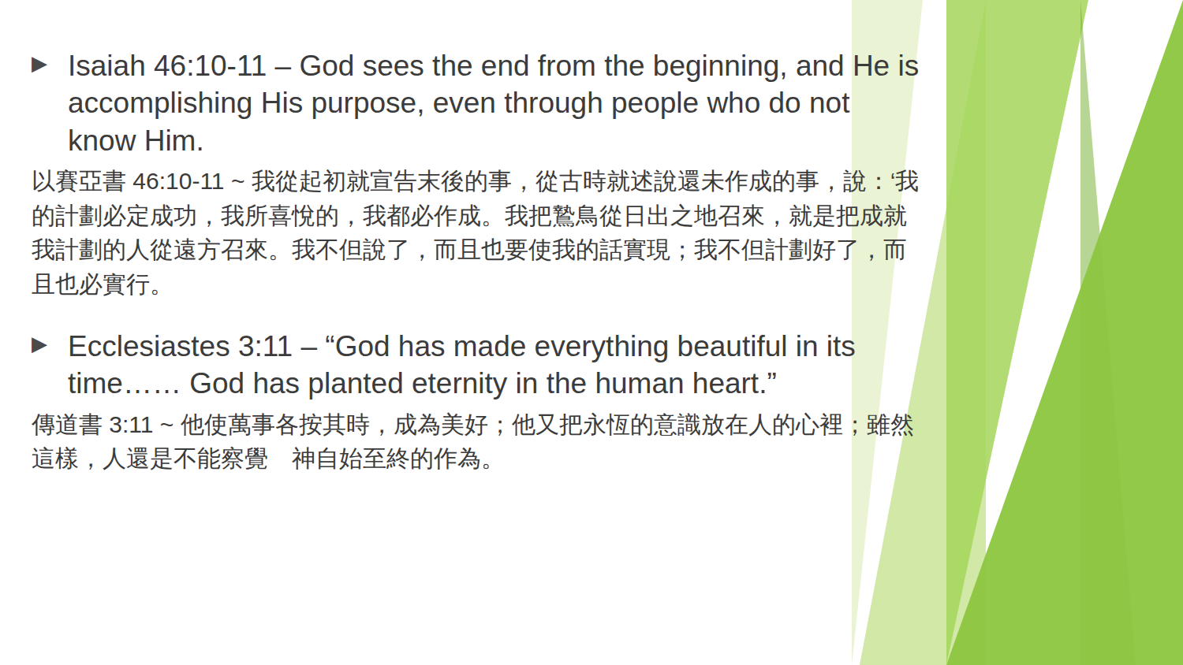Isaiah 46:10-11 – God sees the end from the beginning, and He is accomplishing His purpose, even through people who do not know Him.
以賽亞書 46:10-11 ~ 我從起初就宣告末後的事，從古時就述說還未作成的事，說：‘我的計劃必定成功，我所喜悅的，我都必作成。我把鷙鳥從日出之地召來，就是把成就我計劃的人從遠方召來。我不但說了，而且也要使我的話實現；我不但計劃好了，而且也必實行。
Ecclesiastes 3:11 – “God has made everything beautiful in its time…… God has planted eternity in the human heart.”
傳道書 3:11 ~ 他使萬事各按其時，成為美好；他又把永恆的意識放在人的心裡；雖然這樣，人還是不能察覺　神自始至終的作為。